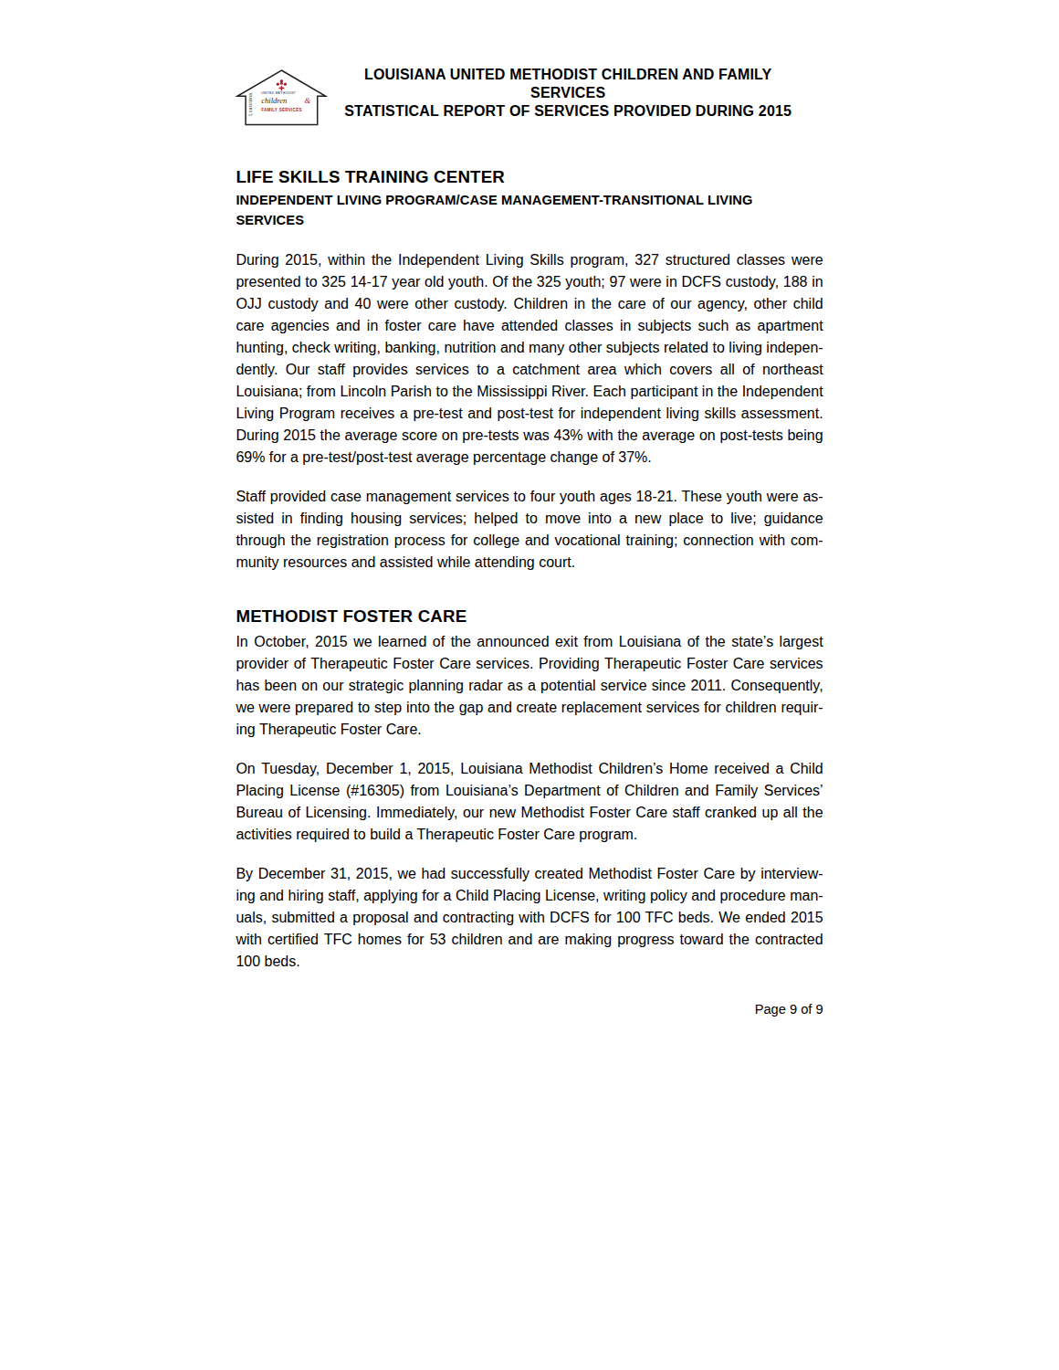Louisiana UNITED METHODIST children & FAMILY SERVICES
LOUISIANA UNITED METHODIST CHILDREN AND FAMILY SERVICES STATISTICAL REPORT OF SERVICES PROVIDED DURING 2015
LIFE SKILLS TRAINING CENTER
INDEPENDENT LIVING PROGRAM/CASE MANAGEMENT-TRANSITIONAL LIVING SERVICES
During 2015, within the Independent Living Skills program, 327 structured classes were presented to 325 14-17 year old youth. Of the 325 youth; 97 were in DCFS custody, 188 in OJJ custody and 40 were other custody. Children in the care of our agency, other child care agencies and in foster care have attended classes in subjects such as apartment hunting, check writing, banking, nutrition and many other subjects related to living independently. Our staff provides services to a catchment area which covers all of northeast Louisiana; from Lincoln Parish to the Mississippi River. Each participant in the Independent Living Program receives a pre-test and post-test for independent living skills assessment. During 2015 the average score on pre-tests was 43% with the average on post-tests being 69% for a pre-test/post-test average percentage change of 37%.
Staff provided case management services to four youth ages 18-21. These youth were assisted in finding housing services; helped to move into a new place to live; guidance through the registration process for college and vocational training; connection with community resources and assisted while attending court.
METHODIST FOSTER CARE
In October, 2015 we learned of the announced exit from Louisiana of the state’s largest provider of Therapeutic Foster Care services. Providing Therapeutic Foster Care services has been on our strategic planning radar as a potential service since 2011. Consequently, we were prepared to step into the gap and create replacement services for children requiring Therapeutic Foster Care.
On Tuesday, December 1, 2015, Louisiana Methodist Children’s Home received a Child Placing License (#16305) from Louisiana’s Department of Children and Family Services’ Bureau of Licensing. Immediately, our new Methodist Foster Care staff cranked up all the activities required to build a Therapeutic Foster Care program.
By December 31, 2015, we had successfully created Methodist Foster Care by interviewing and hiring staff, applying for a Child Placing License, writing policy and procedure manuals, submitted a proposal and contracting with DCFS for 100 TFC beds. We ended 2015 with certified TFC homes for 53 children and are making progress toward the contracted 100 beds.
Page 9 of 9